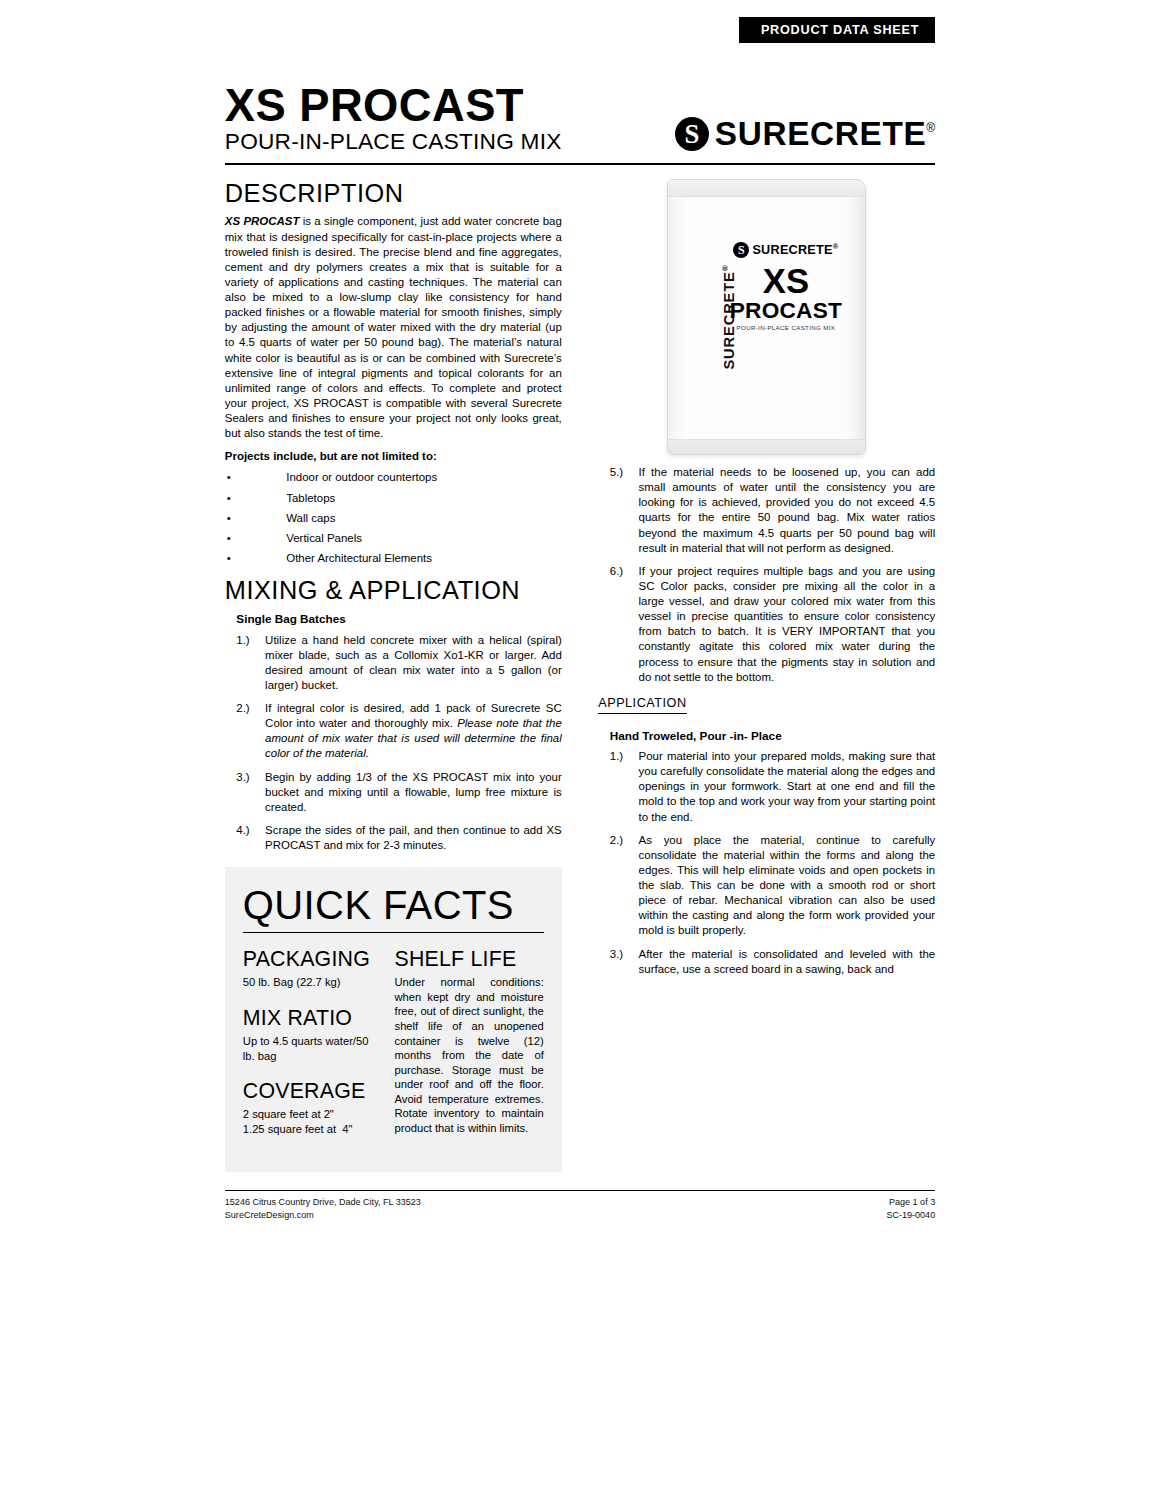PRODUCT DATA SHEET
XS PROCAST
POUR-IN-PLACE CASTING MIX
SSURECRETE®
DESCRIPTION
XS PROCAST is a single component, just add water concrete bag mix that is designed specifically for cast-in-place projects where a troweled finish is desired. The precise blend and fine aggregates, cement and dry polymers creates a mix that is suitable for a variety of applications and casting techniques. The material can also be mixed to a low-slump clay like consistency for hand packed finishes or a flowable material for smooth finishes, simply by adjusting the amount of water mixed with the dry material (up to 4.5 quarts of water per 50 pound bag). The material’s natural white color is beautiful as is or can be combined with Surecrete’s extensive line of integral pigments and topical colorants for an unlimited range of colors and effects. To complete and protect your project, XS PROCAST is compatible with several Surecrete Sealers and finishes to ensure your project not only looks great, but also stands the test of time.
Projects include, but are not limited to:
Indoor or outdoor countertops
Tabletops
Wall caps
Vertical Panels
Other Architectural Elements
MIXING & APPLICATION
Single Bag Batches
Utilize a hand held concrete mixer with a helical (spiral) mixer blade, such as a Collomix Xo1-KR or larger. Add desired amount of clean mix water into a 5 gallon (or larger) bucket.
If integral color is desired, add 1 pack of Surecrete SC Color into water and thoroughly mix. Please note that the amount of mix water that is used will determine the final color of the material.
Begin by adding 1/3 of the XS PROCAST mix into your bucket and mixing until a flowable, lump free mixture is created.
Scrape the sides of the pail, and then continue to add XS PROCAST and mix for 2-3 minutes.
QUICK FACTS
PACKAGING
50 lb. Bag (22.7 kg)
MIX RATIO
Up to 4.5 quarts water/50 lb. bag
COVERAGE
2 square feet at 2"
1.25 square feet at 4"
SHELF LIFE
Under normal conditions: when kept dry and moisture free, out of direct sunlight, the shelf life of an unopened container is twelve (12) months from the date of purchase. Storage must be under roof and off the floor. Avoid temperature extremes. Rotate inventory to maintain product that is within limits.
SURECRETE®
SSURECRETE®
XS
PROCAST
POUR-IN-PLACE CASTING MIX
If the material needs to be loosened up, you can add small amounts of water until the consistency you are looking for is achieved, provided you do not exceed 4.5 quarts for the entire 50 pound bag. Mix water ratios beyond the maximum 4.5 quarts per 50 pound bag will result in material that will not perform as designed.
If your project requires multiple bags and you are using SC Color packs, consider pre mixing all the color in a large vessel, and draw your colored mix water from this vessel in precise quantities to ensure color consistency from batch to batch. It is VERY IMPORTANT that you constantly agitate this colored mix water during the process to ensure that the pigments stay in solution and do not settle to the bottom.
APPLICATION
Hand Troweled, Pour -in- Place
Pour material into your prepared molds, making sure that you carefully consolidate the material along the edges and openings in your formwork. Start at one end and fill the mold to the top and work your way from your starting point to the end.
As you place the material, continue to carefully consolidate the material within the forms and along the edges. This will help eliminate voids and open pockets in the slab. This can be done with a smooth rod or short piece of rebar. Mechanical vibration can also be used within the casting and along the form work provided your mold is built properly.
After the material is consolidated and leveled with the surface, use a screed board in a sawing, back and
15246 Citrus Country Drive, Dade City, FL 33523
SureCreteDesign.com
Page 1 of 3
SC-19-0040